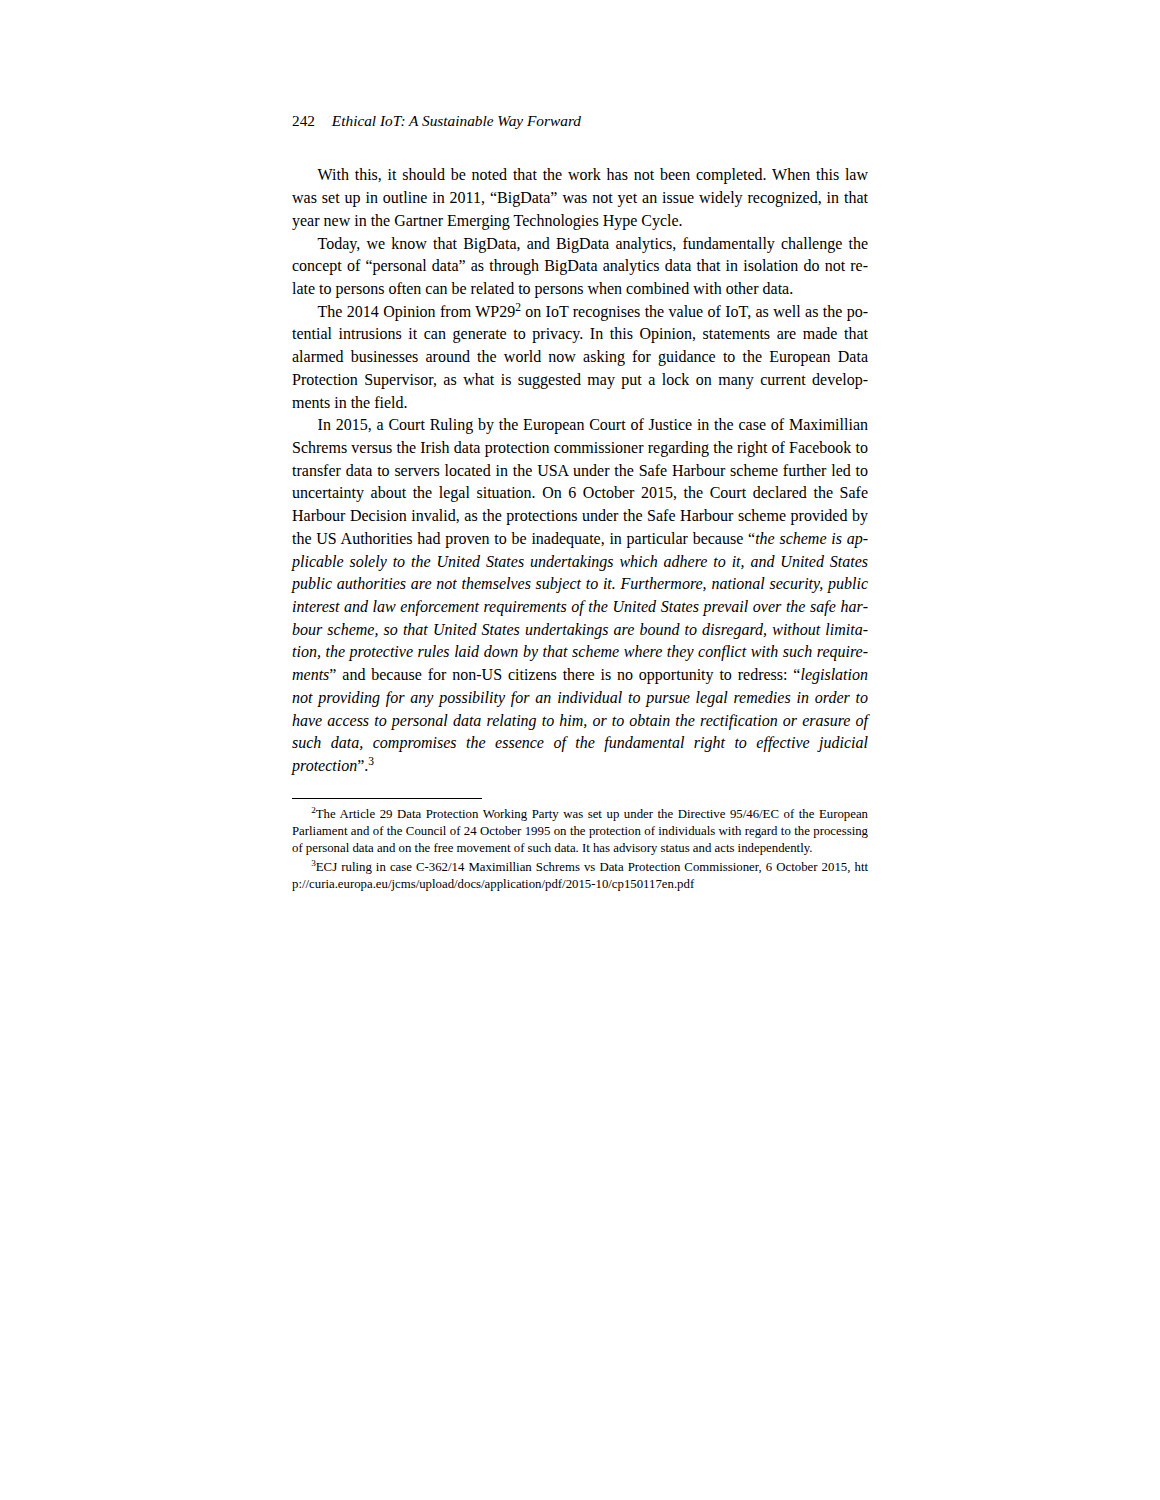242 Ethical IoT: A Sustainable Way Forward
With this, it should be noted that the work has not been completed. When this law was set up in outline in 2011, “BigData” was not yet an issue widely recognized, in that year new in the Gartner Emerging Technologies Hype Cycle.
Today, we know that BigData, and BigData analytics, fundamentally challenge the concept of “personal data” as through BigData analytics data that in isolation do not relate to persons often can be related to persons when combined with other data.
The 2014 Opinion from WP292 on IoT recognises the value of IoT, as well as the potential intrusions it can generate to privacy. In this Opinion, statements are made that alarmed businesses around the world now asking for guidance to the European Data Protection Supervisor, as what is suggested may put a lock on many current developments in the field.
In 2015, a Court Ruling by the European Court of Justice in the case of Maximillian Schrems versus the Irish data protection commissioner regarding the right of Facebook to transfer data to servers located in the USA under the Safe Harbour scheme further led to uncertainty about the legal situation. On 6 October 2015, the Court declared the Safe Harbour Decision invalid, as the protections under the Safe Harbour scheme provided by the US Authorities had proven to be inadequate, in particular because “the scheme is applicable solely to the United States undertakings which adhere to it, and United States public authorities are not themselves subject to it. Furthermore, national security, public interest and law enforcement requirements of the United States prevail over the safe harbour scheme, so that United States undertakings are bound to disregard, without limitation, the protective rules laid down by that scheme where they conflict with such requirements” and because for non-US citizens there is no opportunity to redress: “legislation not providing for any possibility for an individual to pursue legal remedies in order to have access to personal data relating to him, or to obtain the rectification or erasure of such data, compromises the essence of the fundamental right to effective judicial protection”.3
2The Article 29 Data Protection Working Party was set up under the Directive 95/46/EC of the European Parliament and of the Council of 24 October 1995 on the protection of individuals with regard to the processing of personal data and on the free movement of such data. It has advisory status and acts independently.
3ECJ ruling in case C-362/14 Maximillian Schrems vs Data Protection Commissioner, 6 October 2015, http://curia.europa.eu/jcms/upload/docs/application/pdf/2015-10/cp150117en.pdf